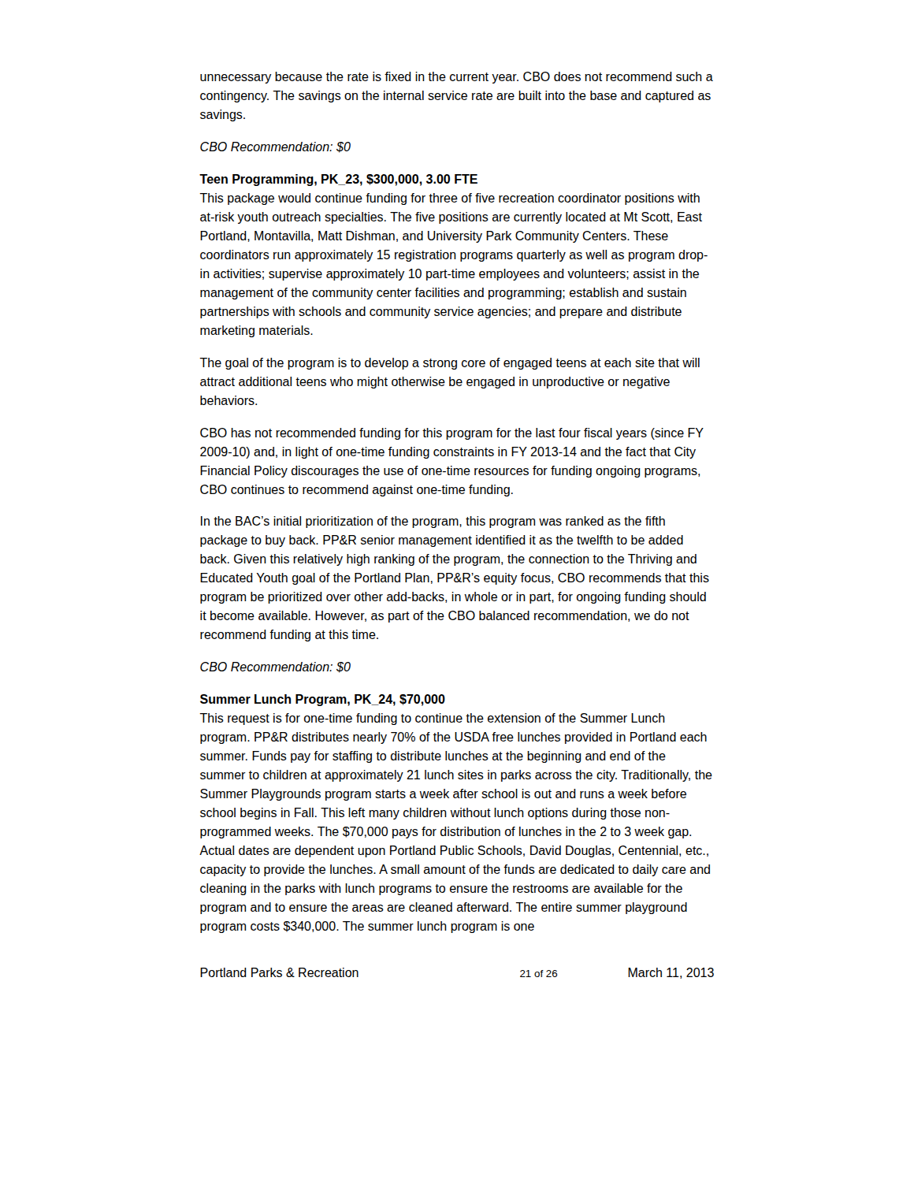unnecessary because the rate is fixed in the current year. CBO does not recommend such a contingency. The savings on the internal service rate are built into the base and captured as savings.
CBO Recommendation: $0
Teen Programming, PK_23, $300,000, 3.00 FTE
This package would continue funding for three of five recreation coordinator positions with at-risk youth outreach specialties. The five positions are currently located at Mt Scott, East Portland, Montavilla, Matt Dishman, and University Park Community Centers. These coordinators run approximately 15 registration programs quarterly as well as program drop-in activities; supervise approximately 10 part-time employees and volunteers; assist in the management of the community center facilities and programming; establish and sustain partnerships with schools and community service agencies; and prepare and distribute marketing materials.
The goal of the program is to develop a strong core of engaged teens at each site that will attract additional teens who might otherwise be engaged in unproductive or negative behaviors.
CBO has not recommended funding for this program for the last four fiscal years (since FY 2009-10) and, in light of one-time funding constraints in FY 2013-14 and the fact that City Financial Policy discourages the use of one-time resources for funding ongoing programs, CBO continues to recommend against one-time funding.
In the BAC’s initial prioritization of the program, this program was ranked as the fifth package to buy back. PP&R senior management identified it as the twelfth to be added back. Given this relatively high ranking of the program, the connection to the Thriving and Educated Youth goal of the Portland Plan, PP&R’s equity focus, CBO recommends that this program be prioritized over other add-backs, in whole or in part, for ongoing funding should it become available. However, as part of the CBO balanced recommendation, we do not recommend funding at this time.
CBO Recommendation: $0
Summer Lunch Program, PK_24, $70,000
This request is for one-time funding to continue the extension of the Summer Lunch program. PP&R distributes nearly 70% of the USDA free lunches provided in Portland each summer. Funds pay for staffing to distribute lunches at the beginning and end of the summer to children at approximately 21 lunch sites in parks across the city. Traditionally, the Summer Playgrounds program starts a week after school is out and runs a week before school begins in Fall. This left many children without lunch options during those non-programmed weeks. The $70,000 pays for distribution of lunches in the 2 to 3 week gap. Actual dates are dependent upon Portland Public Schools, David Douglas, Centennial, etc., capacity to provide the lunches. A small amount of the funds are dedicated to daily care and cleaning in the parks with lunch programs to ensure the restrooms are available for the program and to ensure the areas are cleaned afterward. The entire summer playground program costs $340,000. The summer lunch program is one
Portland Parks & Recreation
21 of 26
March 11, 2013